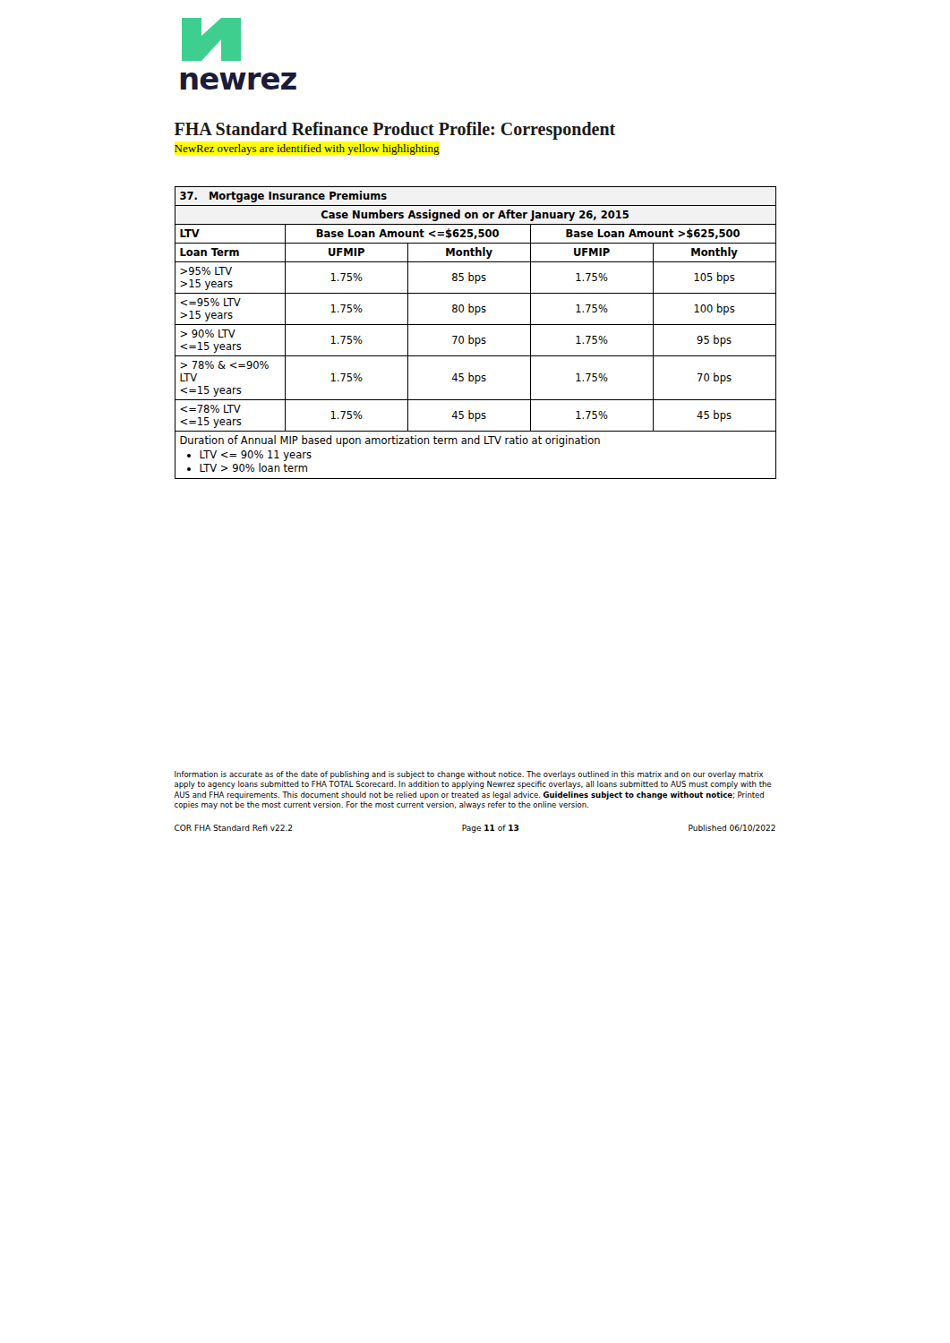newrez
FHA Standard Refinance Product Profile: Correspondent
NewRez overlays are identified with yellow highlighting
| 37. Mortgage Insurance Premiums |
| Case Numbers Assigned on or After January 26, 2015 |
| LTV | Base Loan Amount <=$625,500 | Base Loan Amount >$625,500 |
| Loan Term | UFMIP | Monthly | UFMIP | Monthly |
| >95% LTV >15 years | 1.75% | 85 bps | 1.75% | 105 bps |
| <=95% LTV >15 years | 1.75% | 80 bps | 1.75% | 100 bps |
| > 90% LTV <=15 years | 1.75% | 70 bps | 1.75% | 95 bps |
| > 78% & <=90% LTV <=15 years | 1.75% | 45 bps | 1.75% | 70 bps |
| <=78% LTV <=15 years | 1.75% | 45 bps | 1.75% | 45 bps |
| Duration of Annual MIP based upon amortization term and LTV ratio at origination LTV <= 90% 11 years LTV > 90% loan term |
Information is accurate as of the date of publishing and is subject to change without notice. The overlays outlined in this matrix and on our overlay matrix apply to agency loans submitted to FHA TOTAL Scorecard. In addition to applying Newrez specific overlays, all loans submitted to AUS must comply with the AUS and FHA requirements. This document should not be relied upon or treated as legal advice. Guidelines subject to change without notice; Printed copies may not be the most current version. For the most current version, always refer to the online version.
COR FHA Standard Refi v22.2
Page 11 of 13
Published 06/10/2022